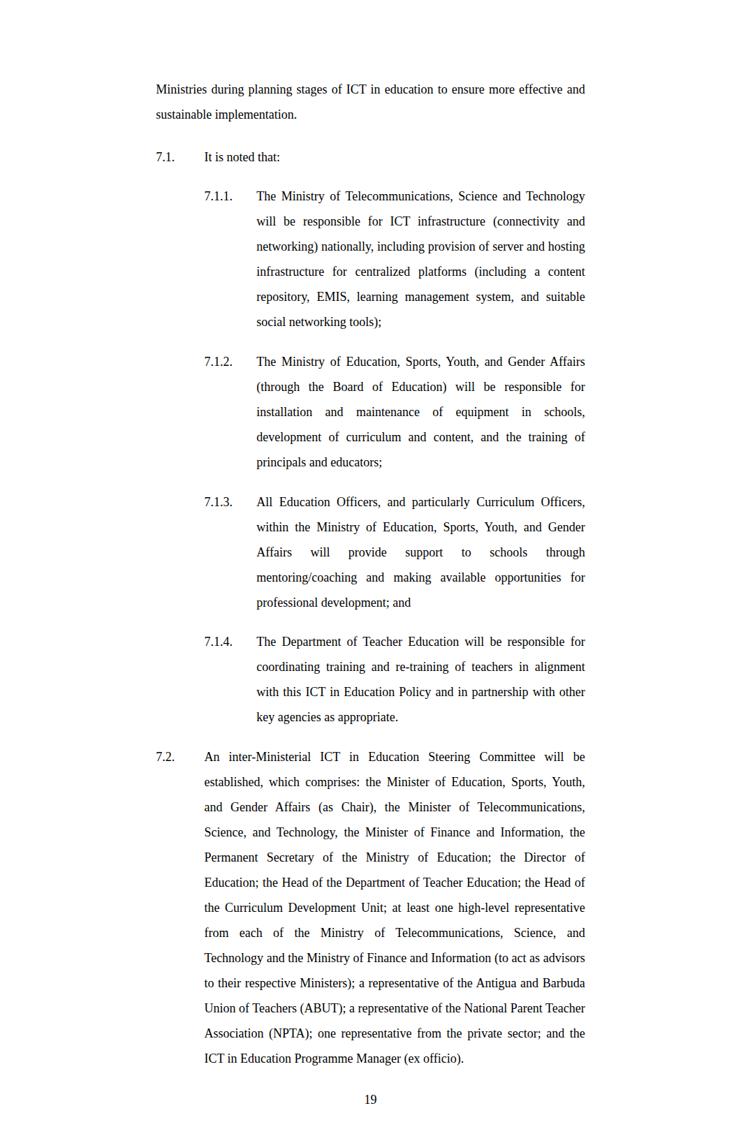Ministries during planning stages of ICT in education to ensure more effective and sustainable implementation.
7.1.
It is noted that:
7.1.1.
The Ministry of Telecommunications, Science and Technology will be responsible for ICT infrastructure (connectivity and networking) nationally, including provision of server and hosting infrastructure for centralized platforms (including a content repository, EMIS, learning management system, and suitable social networking tools);
7.1.2.
The Ministry of Education, Sports, Youth, and Gender Affairs (through the Board of Education) will be responsible for installation and maintenance of equipment in schools, development of curriculum and content, and the training of principals and educators;
7.1.3.
All Education Officers, and particularly Curriculum Officers, within the Ministry of Education, Sports, Youth, and Gender Affairs will provide support to schools through mentoring/coaching and making available opportunities for professional development; and
7.1.4.
The Department of Teacher Education will be responsible for coordinating training and re-training of teachers in alignment with this ICT in Education Policy and in partnership with other key agencies as appropriate.
7.2.
An inter-Ministerial ICT in Education Steering Committee will be established, which comprises: the Minister of Education, Sports, Youth, and Gender Affairs (as Chair), the Minister of Telecommunications, Science, and Technology, the Minister of Finance and Information, the Permanent Secretary of the Ministry of Education; the Director of Education; the Head of the Department of Teacher Education; the Head of the Curriculum Development Unit; at least one high-level representative from each of the Ministry of Telecommunications, Science, and Technology and the Ministry of Finance and Information (to act as advisors to their respective Ministers); a representative of the Antigua and Barbuda Union of Teachers (ABUT); a representative of the National Parent Teacher Association (NPTA); one representative from the private sector; and the ICT in Education Programme Manager (ex officio).
19